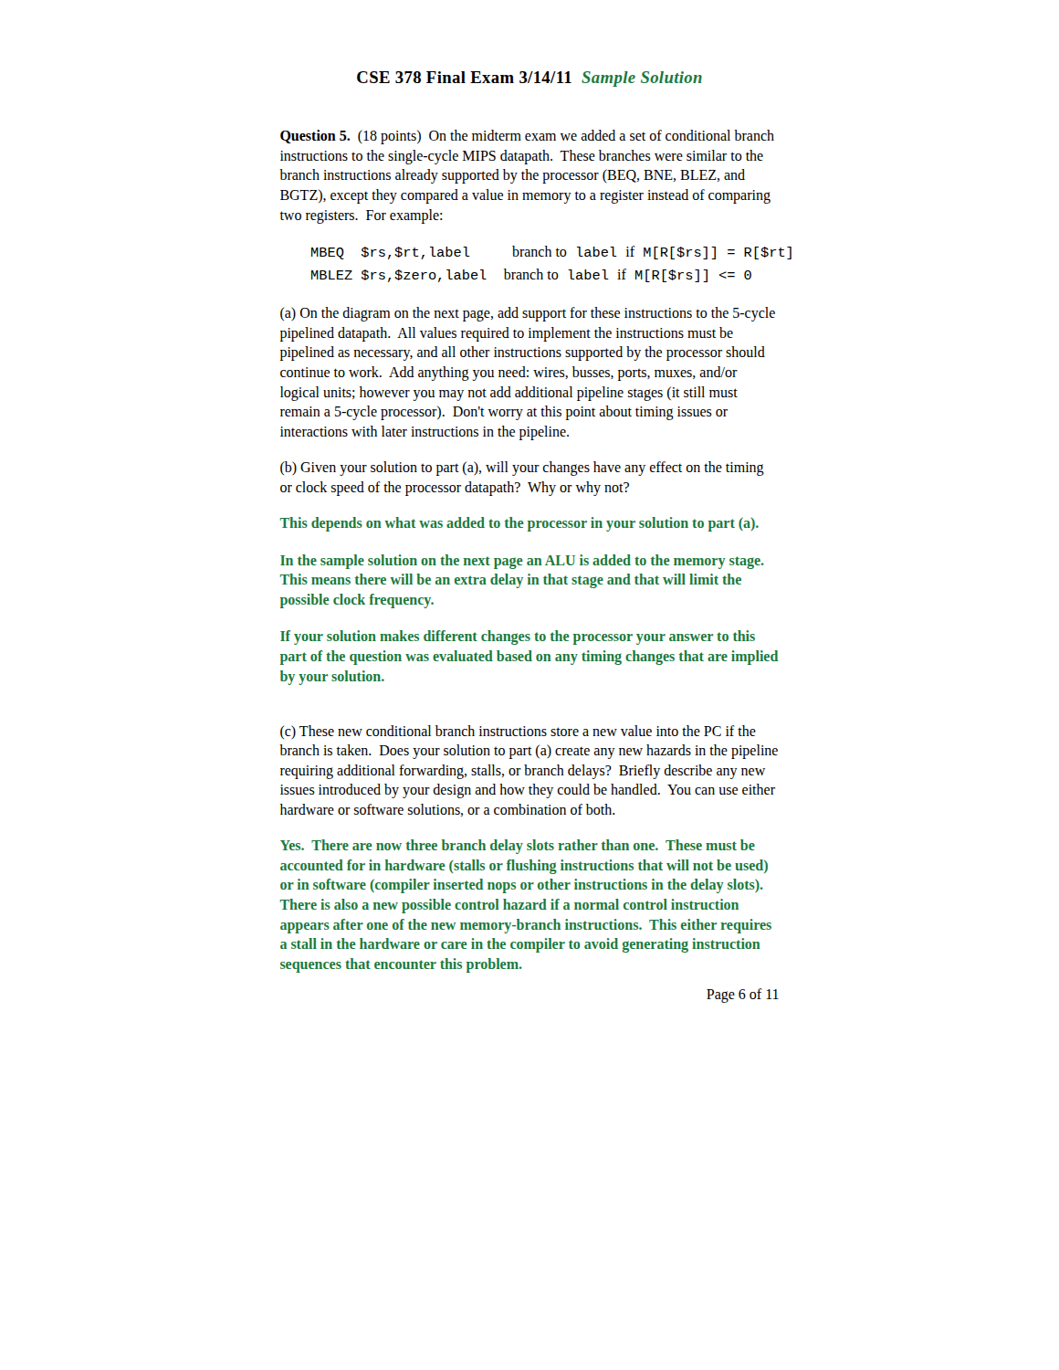CSE 378 Final Exam 3/14/11 Sample Solution
Question 5. (18 points) On the midterm exam we added a set of conditional branch instructions to the single-cycle MIPS datapath. These branches were similar to the branch instructions already supported by the processor (BEQ, BNE, BLEZ, and BGTZ), except they compared a value in memory to a register instead of comparing two registers. For example:
MBEQ $rs,$rt,label branch to label if M[R[$rs]] = R[$rt] MBLEZ $rs,$zero,label branch to label if M[R[$rs]] <= 0
(a) On the diagram on the next page, add support for these instructions to the 5-cycle pipelined datapath. All values required to implement the instructions must be pipelined as necessary, and all other instructions supported by the processor should continue to work. Add anything you need: wires, busses, ports, muxes, and/or logical units; however you may not add additional pipeline stages (it still must remain a 5-cycle processor). Don't worry at this point about timing issues or interactions with later instructions in the pipeline.
(b) Given your solution to part (a), will your changes have any effect on the timing or clock speed of the processor datapath? Why or why not?
This depends on what was added to the processor in your solution to part (a).
In the sample solution on the next page an ALU is added to the memory stage. This means there will be an extra delay in that stage and that will limit the possible clock frequency.
If your solution makes different changes to the processor your answer to this part of the question was evaluated based on any timing changes that are implied by your solution.
(c) These new conditional branch instructions store a new value into the PC if the branch is taken. Does your solution to part (a) create any new hazards in the pipeline requiring additional forwarding, stalls, or branch delays? Briefly describe any new issues introduced by your design and how they could be handled. You can use either hardware or software solutions, or a combination of both.
Yes. There are now three branch delay slots rather than one. These must be accounted for in hardware (stalls or flushing instructions that will not be used) or in software (compiler inserted nops or other instructions in the delay slots). There is also a new possible control hazard if a normal control instruction appears after one of the new memory-branch instructions. This either requires a stall in the hardware or care in the compiler to avoid generating instruction sequences that encounter this problem.
Page 6 of 11